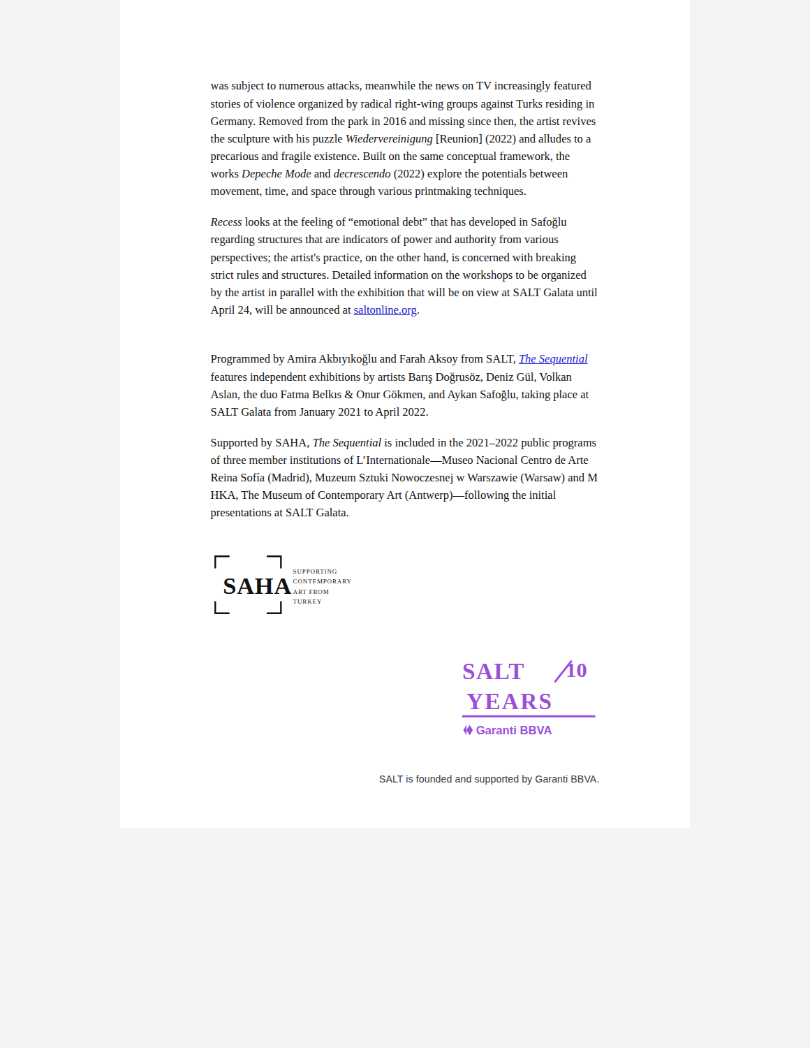was subject to numerous attacks, meanwhile the news on TV increasingly featured stories of violence organized by radical right-wing groups against Turks residing in Germany. Removed from the park in 2016 and missing since then, the artist revives the sculpture with his puzzle Wiedervereinigung [Reunion] (2022) and alludes to a precarious and fragile existence. Built on the same conceptual framework, the works Depeche Mode and decrescendo (2022) explore the potentials between movement, time, and space through various printmaking techniques.
Recess looks at the feeling of “emotional debt” that has developed in Safoğlu regarding structures that are indicators of power and authority from various perspectives; the artist's practice, on the other hand, is concerned with breaking strict rules and structures. Detailed information on the workshops to be organized by the artist in parallel with the exhibition that will be on view at SALT Galata until April 24, will be announced at saltonline.org.
Programmed by Amira Akbıyıkoğlu and Farah Aksoy from SALT, The Sequential features independent exhibitions by artists Barış Doğrusöz, Deniz Gül, Volkan Aslan, the duo Fatma Belkıs & Onur Gökmen, and Aykan Safoğlu, taking place at SALT Galata from January 2021 to April 2022.
Supported by SAHA, The Sequential is included in the 2021–2022 public programs of three member institutions of L’Internationale—Museo Nacional Centro de Arte Reina Sofía (Madrid), Muzeum Sztuki Nowoczesnej w Warszawie (Warsaw) and M HKA, The Museum of Contemporary Art (Antwerp)—following the initial presentations at SALT Galata.
SAHA SUPPORTING CONTEMPORARY ART FROM TURKEY
SALT 10 YEARS Garanti BBVA
SALT is founded and supported by Garanti BBVA.